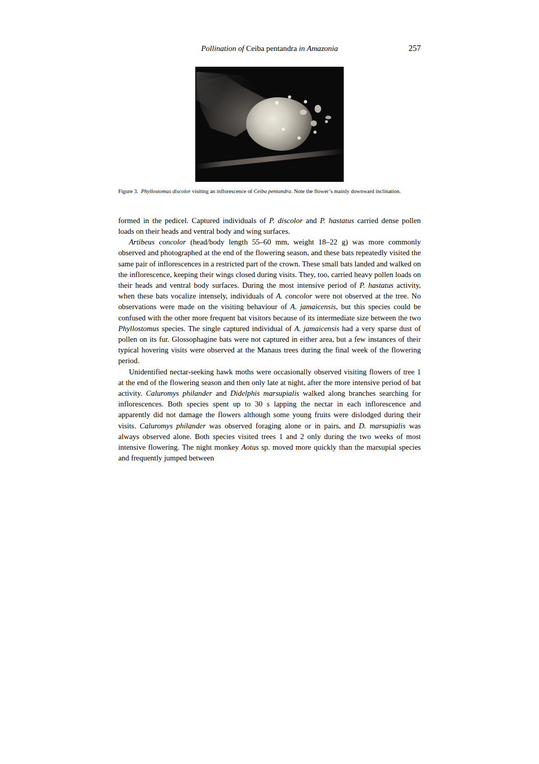Pollination of Ceiba pentandra in Amazonia 257
Figure 3. Phyllostomus discolor visiting an inflorescence of Ceiba pentandra. Note the flower’s mainly downward inclination.
formed in the pedicel. Captured individuals of P. discolor and P. hastatus carried dense pollen loads on their heads and ventral body and wing surfaces.
Artibeus concolor (head/body length 55–60 mm, weight 18–22 g) was more commonly observed and photographed at the end of the flowering season, and these bats repeatedly visited the same pair of inflorescences in a restricted part of the crown. These small bats landed and walked on the inflorescence, keeping their wings closed during visits. They, too, carried heavy pollen loads on their heads and ventral body surfaces. During the most intensive period of P. hastatus activity, when these bats vocalize intensely, individuals of A. concolor were not observed at the tree. No observations were made on the visiting behaviour of A. jamaicensis, but this species could be confused with the other more frequent bat visitors because of its intermediate size between the two Phyllostomus species. The single captured individual of A. jamaicensis had a very sparse dust of pollen on its fur. Glossophagine bats were not captured in either area, but a few instances of their typical hovering visits were observed at the Manaus trees during the final week of the flowering period.
Unidentified nectar-seeking hawk moths were occasionally observed visiting flowers of tree 1 at the end of the flowering season and then only late at night, after the more intensive period of bat activity. Caluromys philander and Didelphis marsupialis walked along branches searching for inflorescences. Both species spent up to 30 s lapping the nectar in each inflorescence and apparently did not damage the flowers although some young fruits were dislodged during their visits. Caluromys philander was observed foraging alone or in pairs, and D. marsupialis was always observed alone. Both species visited trees 1 and 2 only during the two weeks of most intensive flowering. The night monkey Aotus sp. moved more quickly than the marsupial species and frequently jumped between